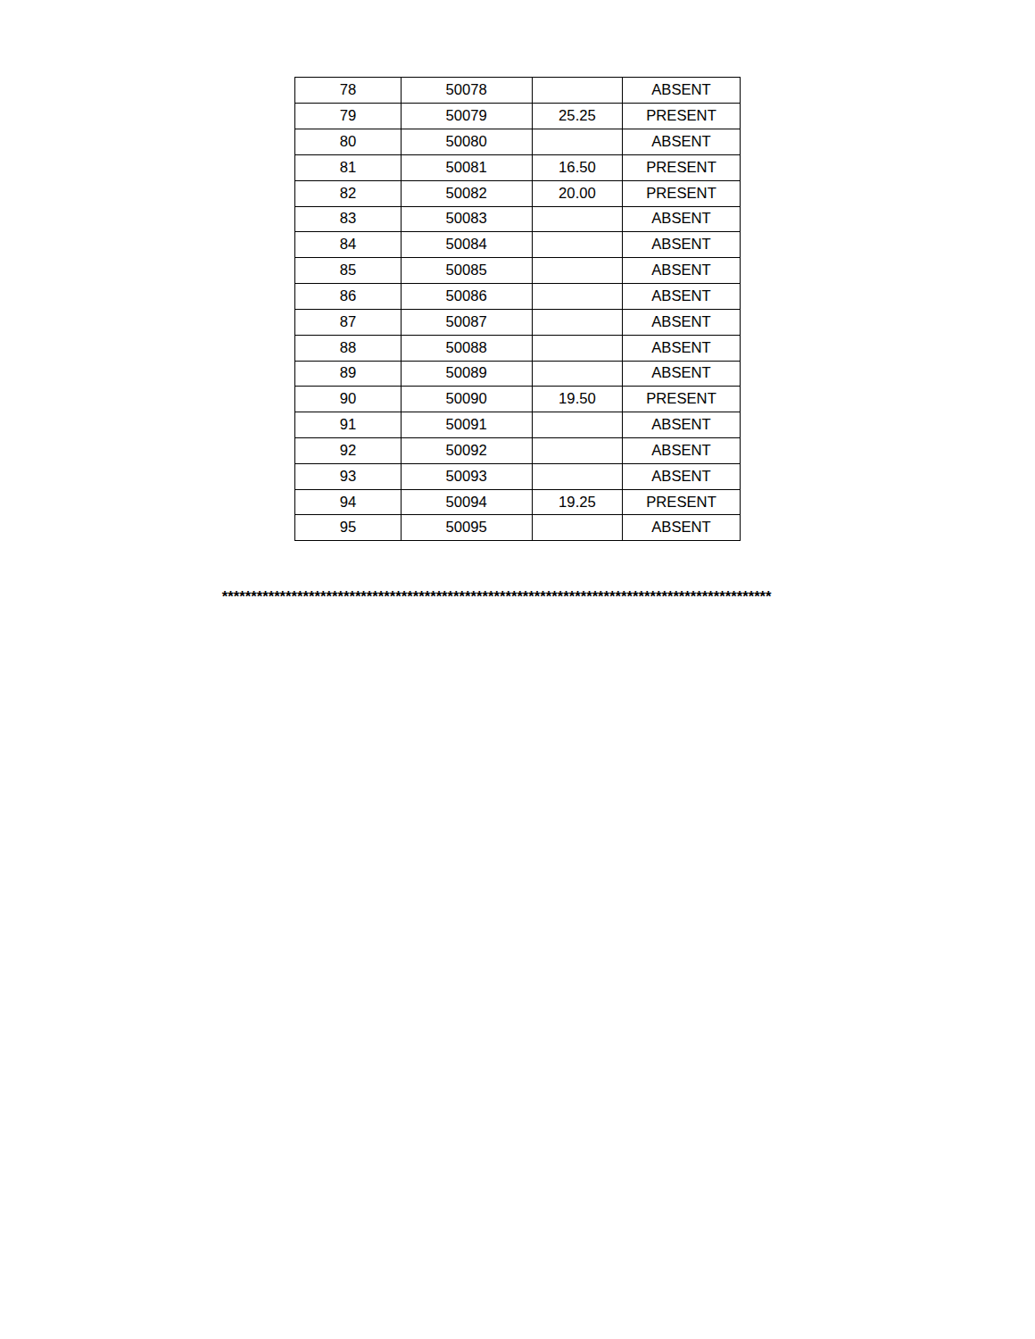| 78 | 50078 | | ABSENT |
| 79 | 50079 | 25.25 | PRESENT |
| 80 | 50080 | | ABSENT |
| 81 | 50081 | 16.50 | PRESENT |
| 82 | 50082 | 20.00 | PRESENT |
| 83 | 50083 | | ABSENT |
| 84 | 50084 | | ABSENT |
| 85 | 50085 | | ABSENT |
| 86 | 50086 | | ABSENT |
| 87 | 50087 | | ABSENT |
| 88 | 50088 | | ABSENT |
| 89 | 50089 | | ABSENT |
| 90 | 50090 | 19.50 | PRESENT |
| 91 | 50091 | | ABSENT |
| 92 | 50092 | | ABSENT |
| 93 | 50093 | | ABSENT |
| 94 | 50094 | 19.25 | PRESENT |
| 95 | 50095 | | ABSENT |
***********************************************************************************************